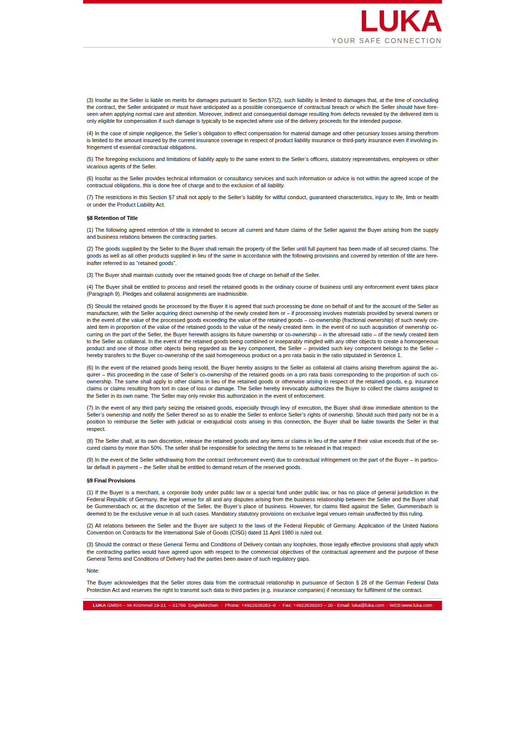LUKA YOUR SAFE CONNECTION
(3) Insofar as the Seller is liable on merits for damages pursuant to Section §7(2), such liability is limited to damages that, at the time of concluding the contract, the Seller anticipated or must have anticipated as a possible consequence of contractual breach or which the Seller should have foreseen when applying normal care and attention. Moreover, indirect and consequential damage resulting from defects revealed by the delivered item is only eligible for compensation if such damage is typically to be expected where use of the delivery proceeds for the intended purpose.
(4) In the case of simple negligence, the Seller’s obligation to effect compensation for material damage and other pecuniary losses arising therefrom is limited to the amount insured by the current insurance coverage in respect of product liability insurance or third-party insurance even if involving infringement of essential contractual obligations.
(5) The foregoing exclusions and limitations of liability apply to the same extent to the Seller’s officers, statutory representatives, employees or other vicarious agents of the Seller.
(6) Insofar as the Seller provides technical information or consultancy services and such information or advice is not within the agreed scope of the contractual obligations, this is done free of charge and to the exclusion of all liability.
(7) The restrictions in this Section §7 shall not apply to the Seller’s liability for willful conduct, guaranteed characteristics, injury to life, limb or health or under the Product Liability Act.
§8 Retention of Title
(1) The following agreed retention of title is intended to secure all current and future claims of the Seller against the Buyer arising from the supply and business relations between the contracting parties.
(2) The goods supplied by the Seller to the Buyer shall remain the property of the Seller until full payment has been made of all secured claims. The goods as well as all other products supplied in lieu of the same in accordance with the following provisions and covered by retention of title are hereinafter referred to as “retained goods”.
(3) The Buyer shall maintain custody over the retained goods free of charge on behalf of the Seller.
(4) The Buyer shall be entitled to process and resell the retained goods in the ordinary course of business until any enforcement event takes place (Paragraph 9). Pledges and collateral assignments are inadmissible.
(5) Should the retained goods be processed by the Buyer it is agreed that such processing be done on behalf of and for the account of the Seller as manufacturer, with the Seller acquiring direct ownership of the newly created item or – if processing involves materials provided by several owners or in the event of the value of the processed goods exceeding the value of the retained goods – co-ownership (fractional ownership) of such newly created item in proportion of the value of the retained goods to the value of the newly created item. In the event of no such acquisition of ownership occurring on the part of the Seller, the Buyer herewith assigns its future ownership or co-ownership – in the aforesaid ratio – of the newly created item to the Seller as collateral. In the event of the retained goods being combined or inseparably mingled with any other objects to create a homogeneous product and one of those other objects being regarded as the key component, the Seller – provided such key component belongs to the Seller – hereby transfers to the Buyer co-ownership of the said homogeneous product on a pro rata basis in the ratio stipulated in Sentence 1.
(6) In the event of the retained goods being resold, the Buyer hereby assigns to the Seller as collateral all claims arising therefrom against the acquirer – this proceeding in the case of Seller’s co-ownership of the retained goods on a pro rata basis corresponding to the proportion of such co-ownership. The same shall apply to other claims in lieu of the retained goods or otherwise arising in respect of the retained goods, e.g. insurance claims or claims resulting from tort in case of loss or damage. The Seller hereby irrevocably authorizes the Buyer to collect the claims assigned to the Seller in its own name. The Seller may only revoke this authorization in the event of enforcement.
(7) In the event of any third party seizing the retained goods, especially through levy of execution, the Buyer shall draw immediate attention to the Seller’s ownership and notify the Seller thereof so as to enable the Seller to enforce Seller’s rights of ownership. Should such third party not be in a position to reimburse the Seller with judicial or extrajudicial costs arising in this connection, the Buyer shall be liable towards the Seller in that respect.
(8) The Seller shall, at its own discretion, release the retained goods and any items or claims in lieu of the same if their value exceeds that of the secured claims by more than 50%. The seller shall be responsible for selecting the items to be released in that respect·
(9) In the event of the Seller withdrawing from the contract (enforcement event) due to contractual infringement on the part of the Buyer – in particular default in payment – the Seller shall be entitled to demand return of the reserved goods.
§9 Final Provisions
(1) If the Buyer is a merchant, a corporate body under public law or a special fund under public law, or has no place of general jurisdiction in the Federal Republic of Germany, the legal venue for all and any disputes arising from the business relationship between the Seller and the Buyer shall be Gummersbach or, at the discretion of the Seller, the Buyer’s place of business. However, for claims filed against the Seller, Gummersbach is deemed to be the exclusive venue in all such cases. Mandatory statutory provisions on exclusive legal venues remain unaffected by this ruling.
(2) All relations between the Seller and the Buyer are subject to the laws of the Federal Republic of Germany. Application of the United Nations Convention on Contracts for the International Sale of Goods (CISG) dated 11 April 1980 is ruled out.
(3) Should the contract or these General Terms and Conditions of Delivery contain any loopholes, those legally effective provisions shall apply which the contracting parties would have agreed upon with respect to the commercial objectives of the contractual agreement and the purpose of these General Terms and Conditions of Delivery had the parties been aware of such regulatory gaps.
Note:
The Buyer acknowledges that the Seller stores data from the contractual relationship in pursuance of Section § 28 of the German Federal Data Protection Act and reserves the right to transmit such data to third parties (e.g. insurance companies) if necessary for fulfilment of the contract.
LUKA GMBH – Im Krümmel 19-21 – 51766 Engelskirchen - Phone: +4922639283–0 - Fax: +4922639283 – 20 - Email: luka@luka.com - WEB:www.luka.com